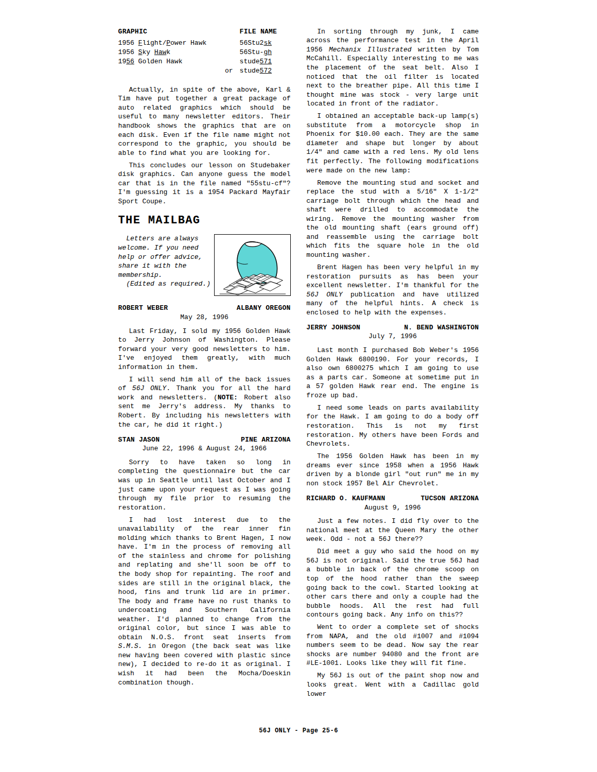| GRAPHIC | FILE NAME |
| --- | --- |
| 1956 F light/ P ower Hawk | 56Stu2 sk |
| 1956 S ky Haw k | 56Stu- gh |
| 19 56 Golden Hawk | stude 571 |
| or | stude 572 |
Actually, in spite of the above, Karl & Tim have put together a great package of auto related graphics which should be useful to many newsletter editors. Their handbook shows the graphics that are on each disk. Even if the file name might not correspond to the graphic, you should be able to find what you are looking for.
This concludes our lesson on Studebaker disk graphics. Can anyone guess the model car that is in the file named "55stu-cf"? I'm guessing it is a 1954 Packard Mayfair Sport Coupe.
THE MAILBAG
Letters are always welcome. If you need help or offer advice, share it with the membership. (Edited as required.)
ROBERT WEBER ALBANY OREGON
May 28, 1996
Last Friday, I sold my 1956 Golden Hawk to Jerry Johnson of Washington. Please forward your very good newsletters to him. I've enjoyed them greatly, with much information in them.
I will send him all of the back issues of 56J ONLY. Thank you for all the hard work and newsletters. (NOTE: Robert also sent me Jerry's address. My thanks to Robert. By including his newsletters with the car, he did it right.)
STAN JASON PINE ARIZONA
June 22, 1996 & August 24, 1966
Sorry to have taken so long in completing the questionnaire but the car was up in Seattle until last October and I just came upon your request as I was going through my file prior to resuming the restoration.
I had lost interest due to the unavailability of the rear inner fin molding which thanks to Brent Hagen, I now have. I'm in the process of removing all of the stainless and chrome for polishing and replating and she'll soon be off to the body shop for repainting. The roof and sides are still in the original black, the hood, fins and trunk lid are in primer. The body and frame have no rust thanks to undercoating and Southern California weather. I'd planned to change from the original color, but since I was able to obtain N.O.S. front seat inserts from S.M.S. in Oregon (the back seat was like new having been covered with plastic since new), I decided to re-do it as original. I wish it had been the Mocha/Doeskin combination though.
In sorting through my junk, I came across the performance test in the April 1956 Mechanix Illustrated written by Tom McCahill. Especially interesting to me was the placement of the seat belt. Also I noticed that the oil filter is located next to the breather pipe. All this time I thought mine was stock - very large unit located in front of the radiator.
I obtained an acceptable back-up lamp(s) substitute from a motorcycle shop in Phoenix for $10.00 each. They are the same diameter and shape but longer by about 1/4" and came with a red lens. My old lens fit perfectly. The following modifications were made on the new lamp:
Remove the mounting stud and socket and replace the stud with a 5/16" X 1-1/2" carriage bolt through which the head and shaft were drilled to accommodate the wiring. Remove the mounting washer from the old mounting shaft (ears ground off) and reassemble using the carriage bolt which fits the square hole in the old mounting washer.
Brent Hagen has been very helpful in my restoration pursuits as has been your excellent newsletter. I'm thankful for the 56J ONLY publication and have utilized many of the helpful hints. A check is enclosed to help with the expenses.
JERRY JOHNSON N. BEND WASHINGTON
July 7, 1996
Last month I purchased Bob Weber's 1956 Golden Hawk 6800190. For your records, I also own 6800275 which I am going to use as a parts car. Someone at sometime put in a 57 golden Hawk rear end. The engine is froze up bad.
I need some leads on parts availability for the Hawk. I am going to do a body off restoration. This is not my first restoration. My others have been Fords and Chevrolets.
The 1956 Golden Hawk has been in my dreams ever since 1958 when a 1956 Hawk driven by a blonde girl "out run" me in my non stock 1957 Bel Air Chevrolet.
RICHARD O. KAUFMANN TUCSON ARIZONA
August 9, 1996
Just a few notes. I did fly over to the national meet at the Queen Mary the other week. Odd - not a 56J there??
Did meet a guy who said the hood on my 56J is not original. Said the true 56J had a bubble in back of the chrome scoop on top of the hood rather than the sweep going back to the cowl. Started looking at other cars there and only a couple had the bubble hoods. All the rest had full contours going back. Any info on this??
Went to order a complete set of shocks from NAPA, and the old #1007 and #1094 numbers seem to be dead. Now say the rear shocks are number 94080 and the front are #LE-1001. Looks like they will fit fine.
My 56J is out of the paint shop now and looks great. Went with a Cadillac gold lower
56J ONLY - Page 25-6